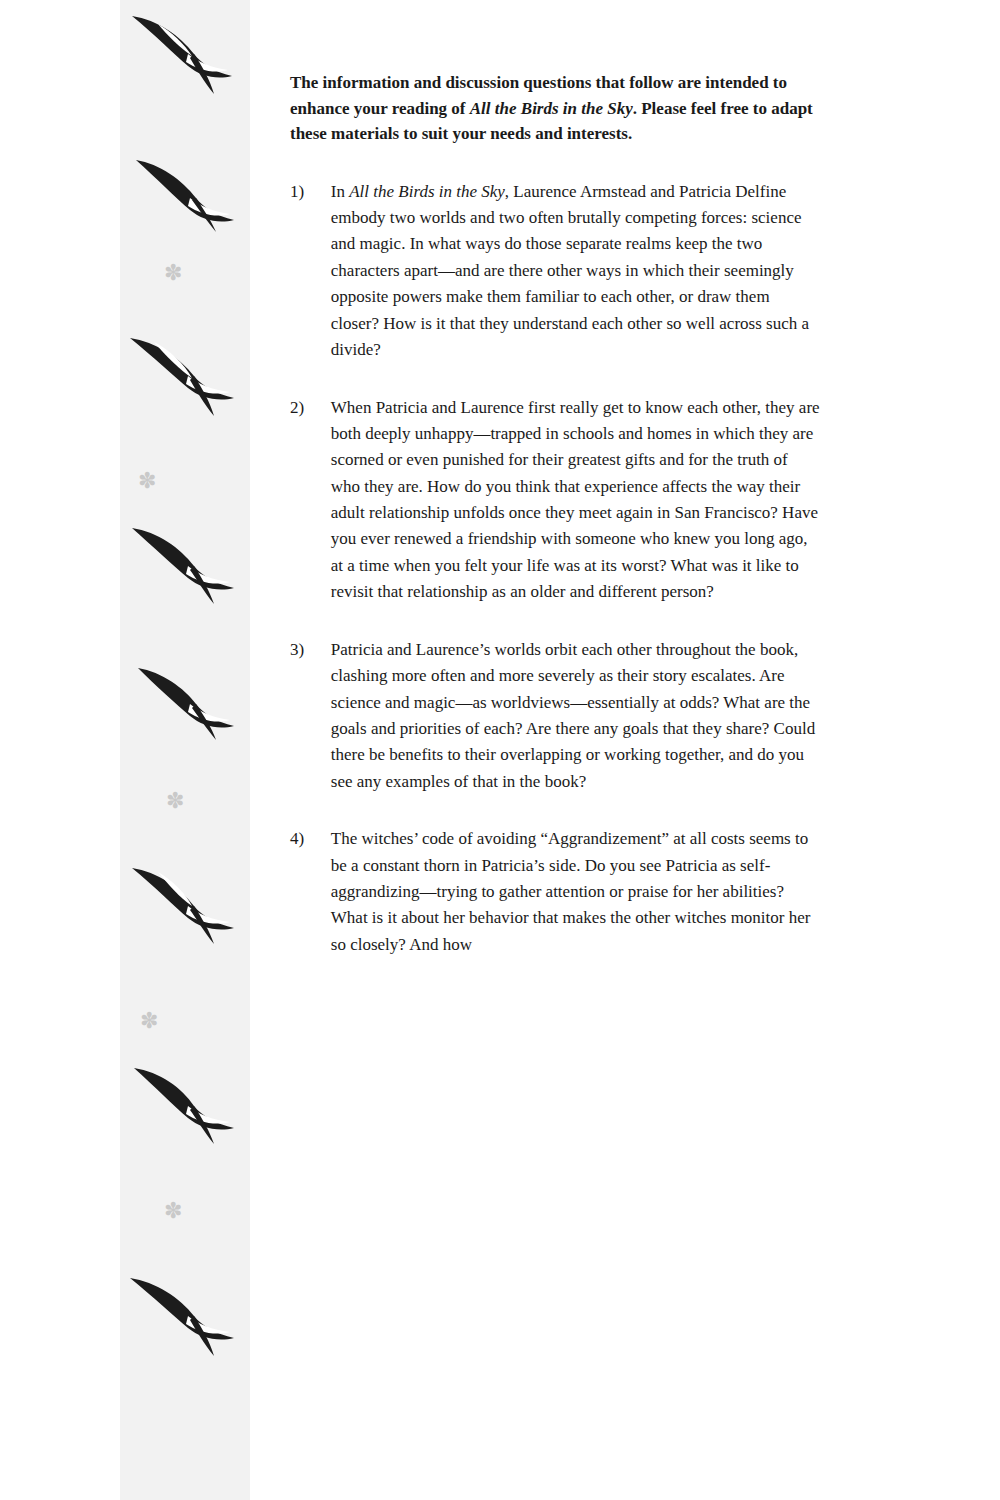✽
✽
✽
✽
✽
The information and discussion questions that follow are intended to enhance your reading of All the Birds in the Sky. Please feel free to adapt these materials to suit your needs and interests.
In All the Birds in the Sky, Laurence Armstead and Patricia Delfine embody two worlds and two often brutally competing forces: science and magic. In what ways do those separate realms keep the two characters apart—and are there other ways in which their seemingly opposite powers make them familiar to each other, or draw them closer? How is it that they understand each other so well across such a divide?
When Patricia and Laurence first really get to know each other, they are both deeply unhappy—trapped in schools and homes in which they are scorned or even punished for their greatest gifts and for the truth of who they are. How do you think that experience affects the way their adult relationship unfolds once they meet again in San Francisco? Have you ever renewed a friendship with someone who knew you long ago, at a time when you felt your life was at its worst? What was it like to revisit that relationship as an older and different person?
Patricia and Laurence’s worlds orbit each other throughout the book, clashing more often and more severely as their story escalates. Are science and magic—as worldviews—essentially at odds? What are the goals and priorities of each? Are there any goals that they share? Could there be benefits to their overlapping or working together, and do you see any examples of that in the book?
The witches’ code of avoiding “Aggrandizement” at all costs seems to be a constant thorn in Patricia’s side. Do you see Patricia as self-aggrandizing—trying to gather attention or praise for her abilities? What is it about her behavior that makes the other witches monitor her so closely? And how